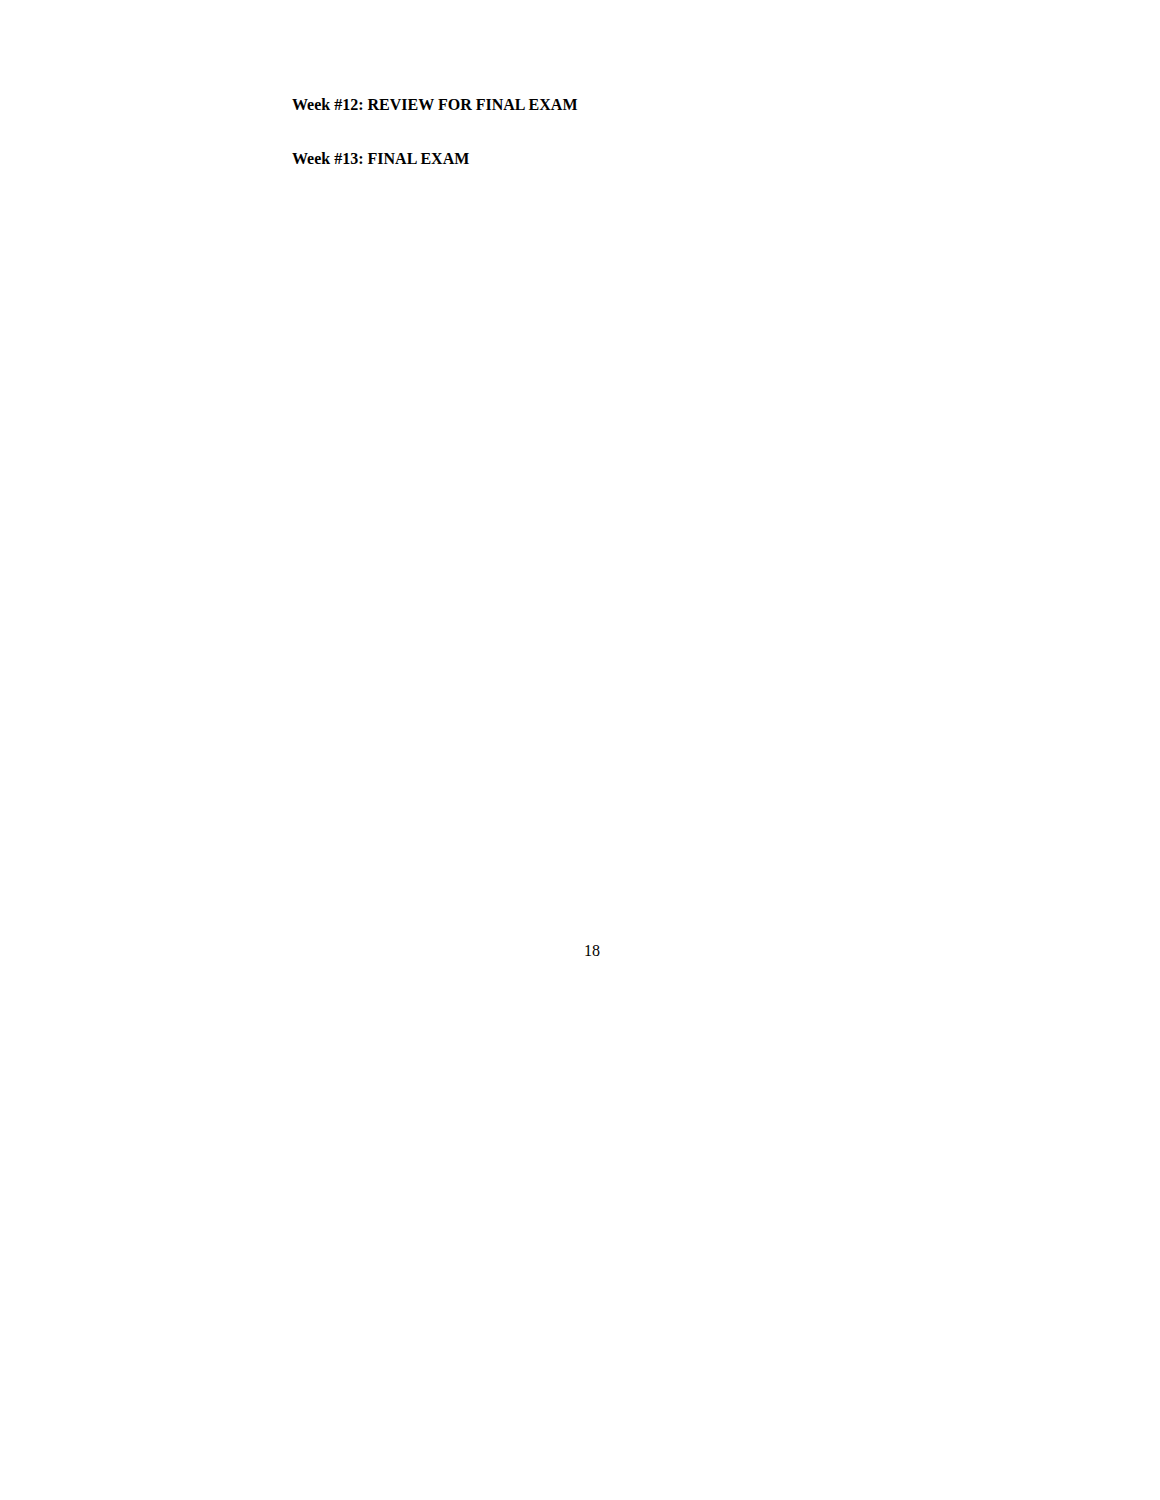Week #12: REVIEW FOR FINAL EXAM
Week #13: FINAL EXAM
18